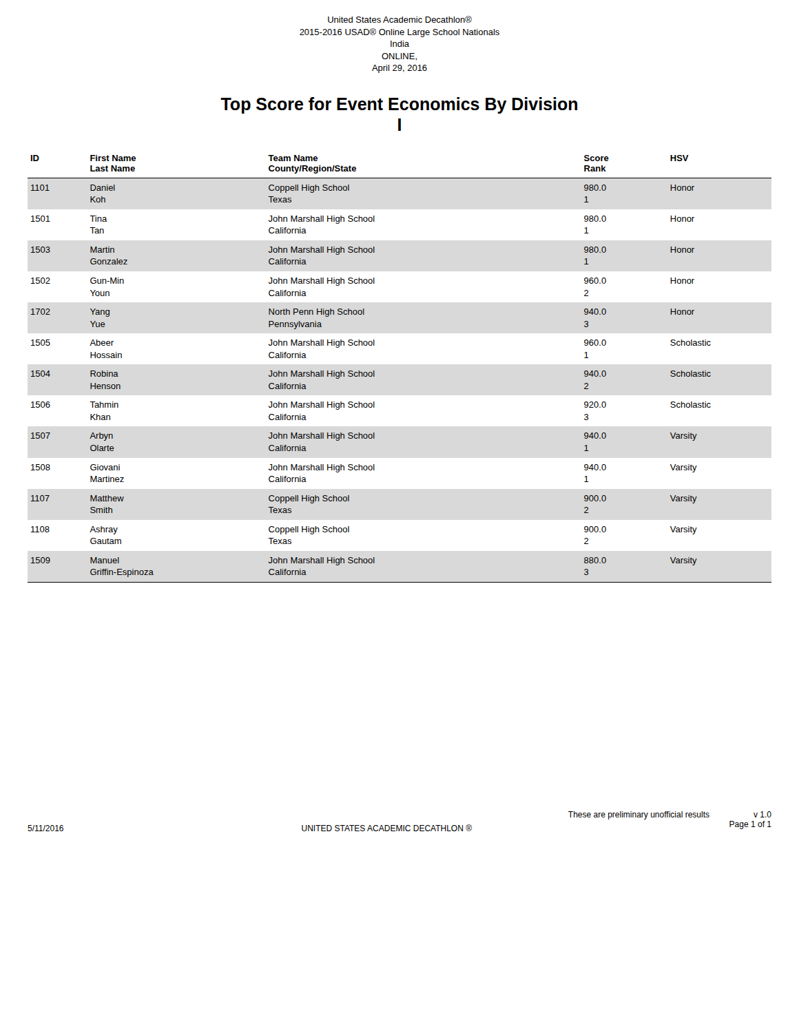United States Academic Decathlon®
2015-2016 USAD® Online Large School Nationals
India
ONLINE,
April 29, 2016
Top Score for Event Economics By Division
I
| ID | First Name Last Name | Team Name County/Region/State | Score Rank | HSV |
| --- | --- | --- | --- | --- |
| 1101 | Daniel Koh | Coppell High School Texas | 980.0 1 | Honor |
| 1501 | Tina Tan | John Marshall High School California | 980.0 1 | Honor |
| 1503 | Martin Gonzalez | John Marshall High School California | 980.0 1 | Honor |
| 1502 | Gun-Min Youn | John Marshall High School California | 960.0 2 | Honor |
| 1702 | Yang Yue | North Penn High School Pennsylvania | 940.0 3 | Honor |
| 1505 | Abeer Hossain | John Marshall High School California | 960.0 1 | Scholastic |
| 1504 | Robina Henson | John Marshall High School California | 940.0 2 | Scholastic |
| 1506 | Tahmin Khan | John Marshall High School California | 920.0 3 | Scholastic |
| 1507 | Arbyn Olarte | John Marshall High School California | 940.0 1 | Varsity |
| 1508 | Giovani Martinez | John Marshall High School California | 940.0 1 | Varsity |
| 1107 | Matthew Smith | Coppell High School Texas | 900.0 2 | Varsity |
| 1108 | Ashray Gautam | Coppell High School Texas | 900.0 2 | Varsity |
| 1509 | Manuel Griffin-Espinoza | John Marshall High School California | 880.0 3 | Varsity |
These are preliminary unofficial results
v 1.0
Page 1 of 1
5/11/2016
UNITED STATES ACADEMIC DECATHLON ®